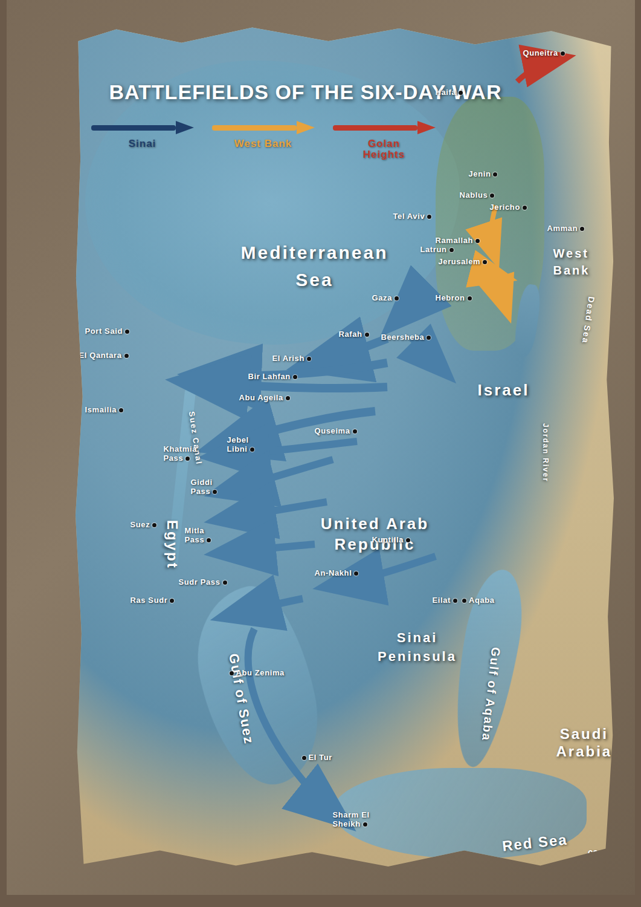Battlefields of the Six-Day War
Sinai West Bank Golan
Heights
Mediterranean
Sea
Israel
United Arab
Republic
Egypt
Jordan
Syria
Saudi
Arabia
Sinai
Peninsula
West
Bank
Dead Sea
Suez Canal
Gulf of Suez
Gulf of Aqaba
Red Sea
Jordan River
Quneitra
Haifa
Jenin
Nablus
Jericho
Tel Aviv
Amman
Ramallah
Latrun
Jerusalem
Gaza
Hebron
Rafah
Beersheba
Port Said
El Qantara
El Arish
Bir Lahfan
Abu Ageila
Ismailia
Quseima
Jebel
Libni
Khatmia
Pass
Giddi
Pass
Suez
Mitla
Pass
Kuntilla
An-Nakhl
Sudr Pass
Ras Sudr
Eilat Aqaba
Abu Zenima
El Tur
Sharm El
Sheikh
63